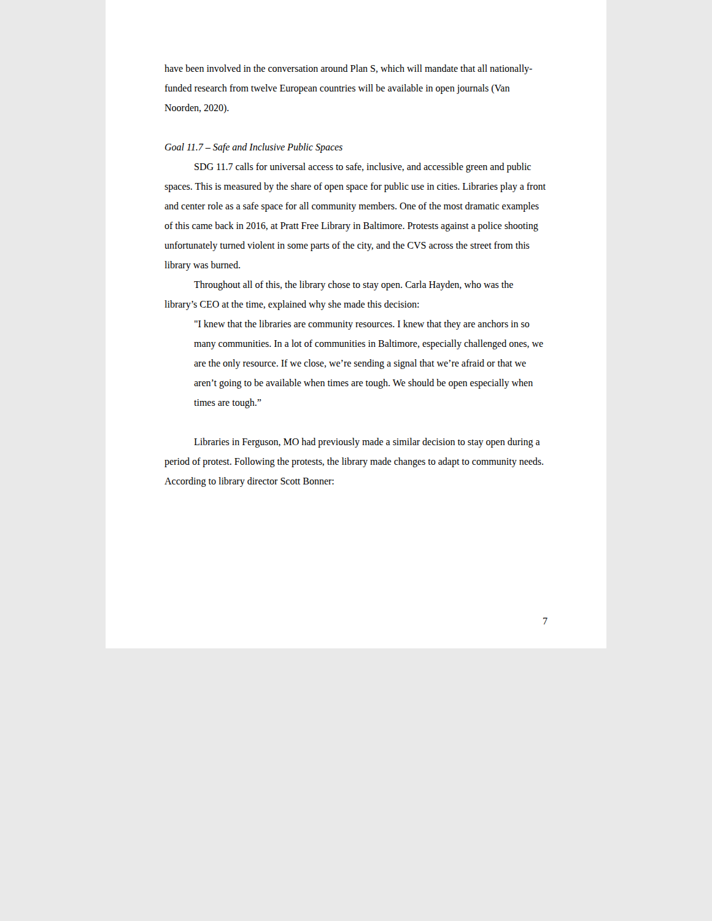have been involved in the conversation around Plan S, which will mandate that all nationally-funded research from twelve European countries will be available in open journals (Van Noorden, 2020).
Goal 11.7 – Safe and Inclusive Public Spaces
SDG 11.7 calls for universal access to safe, inclusive, and accessible green and public spaces. This is measured by the share of open space for public use in cities. Libraries play a front and center role as a safe space for all community members. One of the most dramatic examples of this came back in 2016, at Pratt Free Library in Baltimore. Protests against a police shooting unfortunately turned violent in some parts of the city, and the CVS across the street from this library was burned.
Throughout all of this, the library chose to stay open. Carla Hayden, who was the library’s CEO at the time, explained why she made this decision:
"I knew that the libraries are community resources. I knew that they are anchors in so many communities. In a lot of communities in Baltimore, especially challenged ones, we are the only resource. If we close, we’re sending a signal that we’re afraid or that we aren’t going to be available when times are tough. We should be open especially when times are tough.”
Libraries in Ferguson, MO had previously made a similar decision to stay open during a period of protest. Following the protests, the library made changes to adapt to community needs. According to library director Scott Bonner:
7